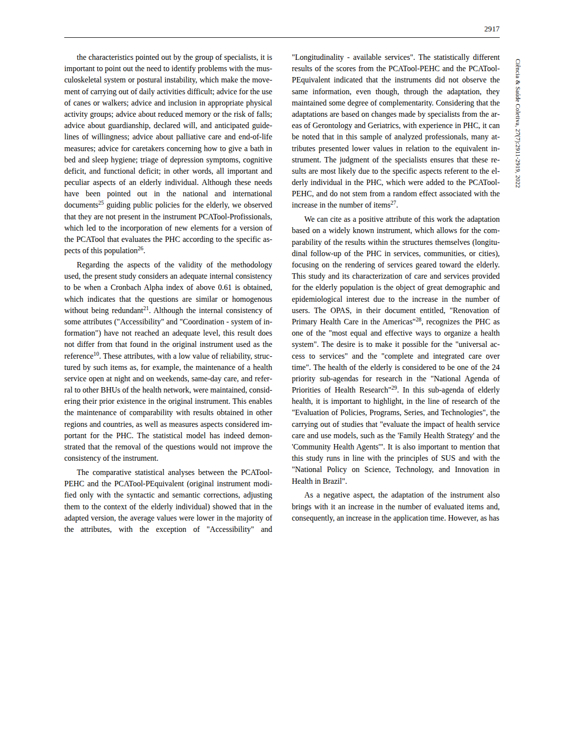2917
Ciência & Saúde Coletiva, 27(7):2911-2919, 2022
the characteristics pointed out by the group of specialists, it is important to point out the need to identify problems with the musculoskeletal system or postural instability, which make the movement of carrying out of daily activities difficult; advice for the use of canes or walkers; advice and inclusion in appropriate physical activity groups; advice about reduced memory or the risk of falls; advice about guardianship, declared will, and anticipated guidelines of willingness; advice about palliative care and end-of-life measures; advice for caretakers concerning how to give a bath in bed and sleep hygiene; triage of depression symptoms, cognitive deficit, and functional deficit; in other words, all important and peculiar aspects of an elderly individual. Although these needs have been pointed out in the national and international documents25 guiding public policies for the elderly, we observed that they are not present in the instrument PCATool-Profissionals, which led to the incorporation of new elements for a version of the PCATool that evaluates the PHC according to the specific aspects of this population26.
Regarding the aspects of the validity of the methodology used, the present study considers an adequate internal consistency to be when a Cronbach Alpha index of above 0.61 is obtained, which indicates that the questions are similar or homogenous without being redundant21. Although the internal consistency of some attributes ("Accessibility" and "Coordination - system of information") have not reached an adequate level, this result does not differ from that found in the original instrument used as the reference10. These attributes, with a low value of reliability, structured by such items as, for example, the maintenance of a health service open at night and on weekends, same-day care, and referral to other BHUs of the health network, were maintained, considering their prior existence in the original instrument. This enables the maintenance of comparability with results obtained in other regions and countries, as well as measures aspects considered important for the PHC. The statistical model has indeed demonstrated that the removal of the questions would not improve the consistency of the instrument.
The comparative statistical analyses between the PCATool-PEHC and the PCATool-PEquivalent (original instrument modified only with the syntactic and semantic corrections, adjusting them to the context of the elderly individual) showed that in the adapted version, the average values were lower in the majority of the attributes, with the exception of "Accessibility" and "Longitudinality - available services". The statistically different results of the scores from the PCATool-PEHC and the PCATool-PEquivalent indicated that the instruments did not observe the same information, even though, through the adaptation, they maintained some degree of complementarity. Considering that the adaptations are based on changes made by specialists from the areas of Gerontology and Geriatrics, with experience in PHC, it can be noted that in this sample of analyzed professionals, many attributes presented lower values in relation to the equivalent instrument. The judgment of the specialists ensures that these results are most likely due to the specific aspects referent to the elderly individual in the PHC, which were added to the PCATool-PEHC, and do not stem from a random effect associated with the increase in the number of items27.
We can cite as a positive attribute of this work the adaptation based on a widely known instrument, which allows for the comparability of the results within the structures themselves (longitudinal follow-up of the PHC in services, communities, or cities), focusing on the rendering of services geared toward the elderly. This study and its characterization of care and services provided for the elderly population is the object of great demographic and epidemiological interest due to the increase in the number of users. The OPAS, in their document entitled, "Renovation of Primary Health Care in the Americas"28, recognizes the PHC as one of the "most equal and effective ways to organize a health system". The desire is to make it possible for the "universal access to services" and the "complete and integrated care over time". The health of the elderly is considered to be one of the 24 priority sub-agendas for research in the "National Agenda of Priorities of Health Research"29. In this sub-agenda of elderly health, it is important to highlight, in the line of research of the "Evaluation of Policies, Programs, Series, and Technologies", the carrying out of studies that "evaluate the impact of health service care and use models, such as the 'Family Health Strategy' and the 'Community Health Agents'". It is also important to mention that this study runs in line with the principles of SUS and with the "National Policy on Science, Technology, and Innovation in Health in Brazil".
As a negative aspect, the adaptation of the instrument also brings with it an increase in the number of evaluated items and, consequently, an increase in the application time. However, as has